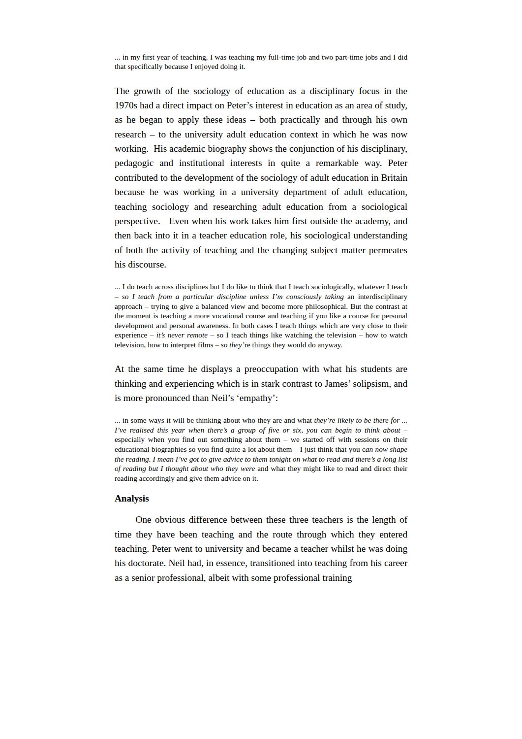... in my first year of teaching, I was teaching my full-time job and two part-time jobs and I did that specifically because I enjoyed doing it.
The growth of the sociology of education as a disciplinary focus in the 1970s had a direct impact on Peter’s interest in education as an area of study, as he began to apply these ideas – both practically and through his own research – to the university adult education context in which he was now working. His academic biography shows the conjunction of his disciplinary, pedagogic and institutional interests in quite a remarkable way. Peter contributed to the development of the sociology of adult education in Britain because he was working in a university department of adult education, teaching sociology and researching adult education from a sociological perspective. Even when his work takes him first outside the academy, and then back into it in a teacher education role, his sociological understanding of both the activity of teaching and the changing subject matter permeates his discourse.
... I do teach across disciplines but I do like to think that I teach sociologically, whatever I teach – so I teach from a particular discipline unless I’m consciously taking an interdisciplinary approach – trying to give a balanced view and become more philosophical. But the contrast at the moment is teaching a more vocational course and teaching if you like a course for personal development and personal awareness. In both cases I teach things which are very close to their experience – it’s never remote – so I teach things like watching the television – how to watch television, how to interpret films – so they’re things they would do anyway.
At the same time he displays a preoccupation with what his students are thinking and experiencing which is in stark contrast to James’ solipsism, and is more pronounced than Neil’s ‘empathy’:
... in some ways it will be thinking about who they are and what they’re likely to be there for ... I’ve realised this year when there’s a group of five or six, you can begin to think about – especially when you find out something about them – we started off with sessions on their educational biographies so you find quite a lot about them – I just think that you can now shape the reading. I mean I’ve got to give advice to them tonight on what to read and there’s a long list of reading but I thought about who they were and what they might like to read and direct their reading accordingly and give them advice on it.
Analysis
One obvious difference between these three teachers is the length of time they have been teaching and the route through which they entered teaching. Peter went to university and became a teacher whilst he was doing his doctorate. Neil had, in essence, transitioned into teaching from his career as a senior professional, albeit with some professional training